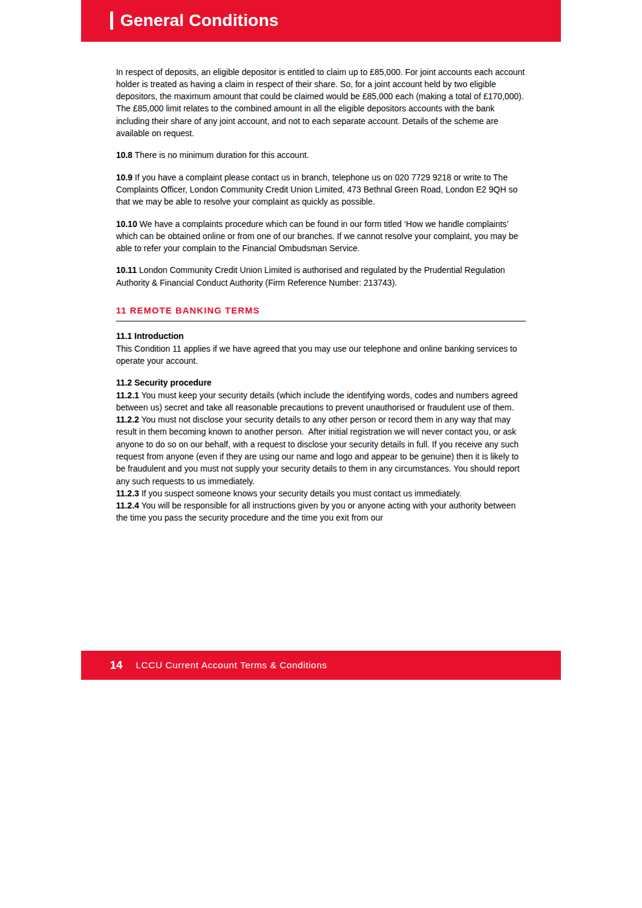General Conditions
In respect of deposits, an eligible depositor is entitled to claim up to £85,000. For joint accounts each account holder is treated as having a claim in respect of their share. So, for a joint account held by two eligible depositors, the maximum amount that could be claimed would be £85,000 each (making a total of £170,000). The £85,000 limit relates to the combined amount in all the eligible depositors accounts with the bank including their share of any joint account, and not to each separate account. Details of the scheme are available on request.
10.8 There is no minimum duration for this account.
10.9 If you have a complaint please contact us in branch, telephone us on 020 7729 9218 or write to The Complaints Officer, London Community Credit Union Limited, 473 Bethnal Green Road, London E2 9QH so that we may be able to resolve your complaint as quickly as possible.
10.10 We have a complaints procedure which can be found in our form titled ‘How we handle complaints’ which can be obtained online or from one of our branches. If we cannot resolve your complaint, you may be able to refer your complain to the Financial Ombudsman Service.
10.11 London Community Credit Union Limited is authorised and regulated by the Prudential Regulation Authority & Financial Conduct Authority (Firm Reference Number: 213743).
11 REMOTE BANKING TERMS
11.1 Introduction
This Condition 11 applies if we have agreed that you may use our telephone and online banking services to operate your account.
11.2 Security procedure
11.2.1 You must keep your security details (which include the identifying words, codes and numbers agreed between us) secret and take all reasonable precautions to prevent unauthorised or fraudulent use of them.
11.2.2 You must not disclose your security details to any other person or record them in any way that may result in them becoming known to another person. After initial registration we will never contact you, or ask anyone to do so on our behalf, with a request to disclose your security details in full. If you receive any such request from anyone (even if they are using our name and logo and appear to be genuine) then it is likely to be fraudulent and you must not supply your security details to them in any circumstances. You should report any such requests to us immediately.
11.2.3 If you suspect someone knows your security details you must contact us immediately.
11.2.4 You will be responsible for all instructions given by you or anyone acting with your authority between the time you pass the security procedure and the time you exit from our
14 LCCU Current Account Terms & Conditions